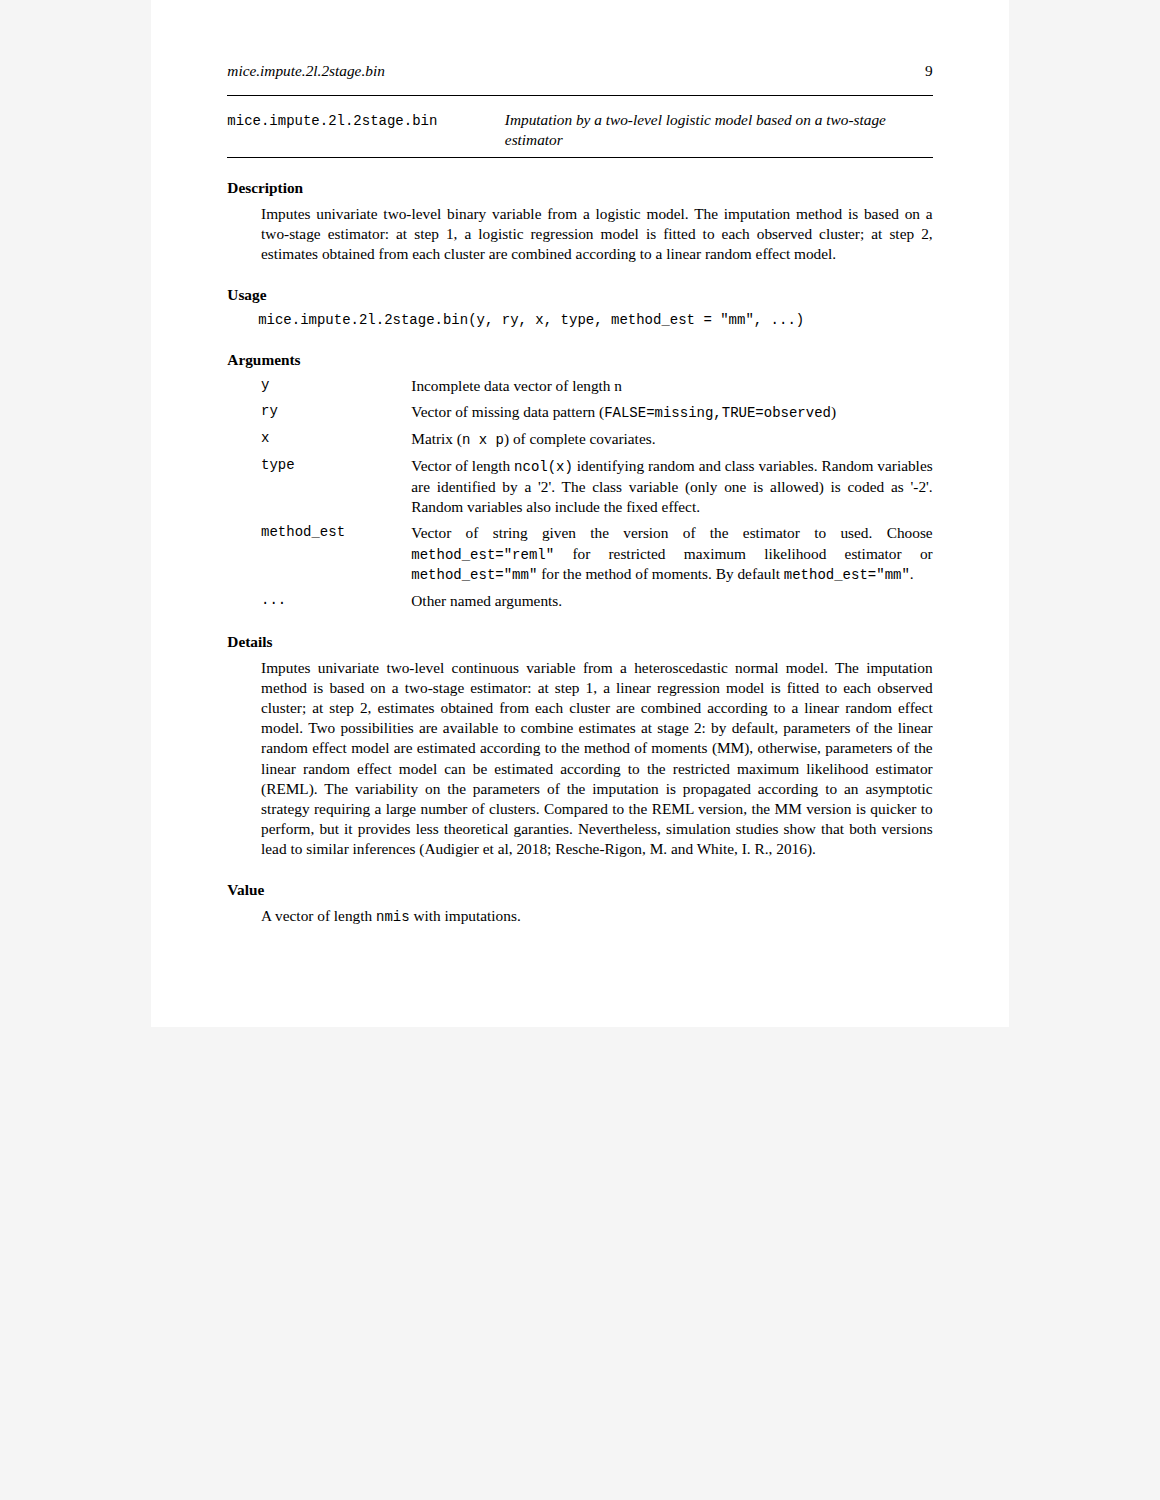mice.impute.2l.2stage.bin 9
mice.impute.2l.2stage.bin
Imputation by a two-level logistic model based on a two-stage estimator
Description
Imputes univariate two-level binary variable from a logistic model. The imputation method is based on a two-stage estimator: at step 1, a logistic regression model is fitted to each observed cluster; at step 2, estimates obtained from each cluster are combined according to a linear random effect model.
Usage
mice.impute.2l.2stage.bin(y, ry, x, type, method_est = "mm", ...)
Arguments
y
Incomplete data vector of length n
ry
Vector of missing data pattern (FALSE=missing,TRUE=observed)
x
Matrix (n x p) of complete covariates.
type
Vector of length ncol(x) identifying random and class variables. Random variables are identified by a '2'. The class variable (only one is allowed) is coded as '-2'. Random variables also include the fixed effect.
method_est
Vector of string given the version of the estimator to used. Choose method_est="reml" for restricted maximum likelihood estimator or method_est="mm" for the method of moments. By default method_est="mm".
...
Other named arguments.
Details
Imputes univariate two-level continuous variable from a heteroscedastic normal model. The imputation method is based on a two-stage estimator: at step 1, a linear regression model is fitted to each observed cluster; at step 2, estimates obtained from each cluster are combined according to a linear random effect model. Two possibilities are available to combine estimates at stage 2: by default, parameters of the linear random effect model are estimated according to the method of moments (MM), otherwise, parameters of the linear random effect model can be estimated according to the restricted maximum likelihood estimator (REML). The variability on the parameters of the imputation is propagated according to an asymptotic strategy requiring a large number of clusters. Compared to the REML version, the MM version is quicker to perform, but it provides less theoretical garanties. Nevertheless, simulation studies show that both versions lead to similar inferences (Audigier et al, 2018; Resche-Rigon, M. and White, I. R., 2016).
Value
A vector of length nmis with imputations.